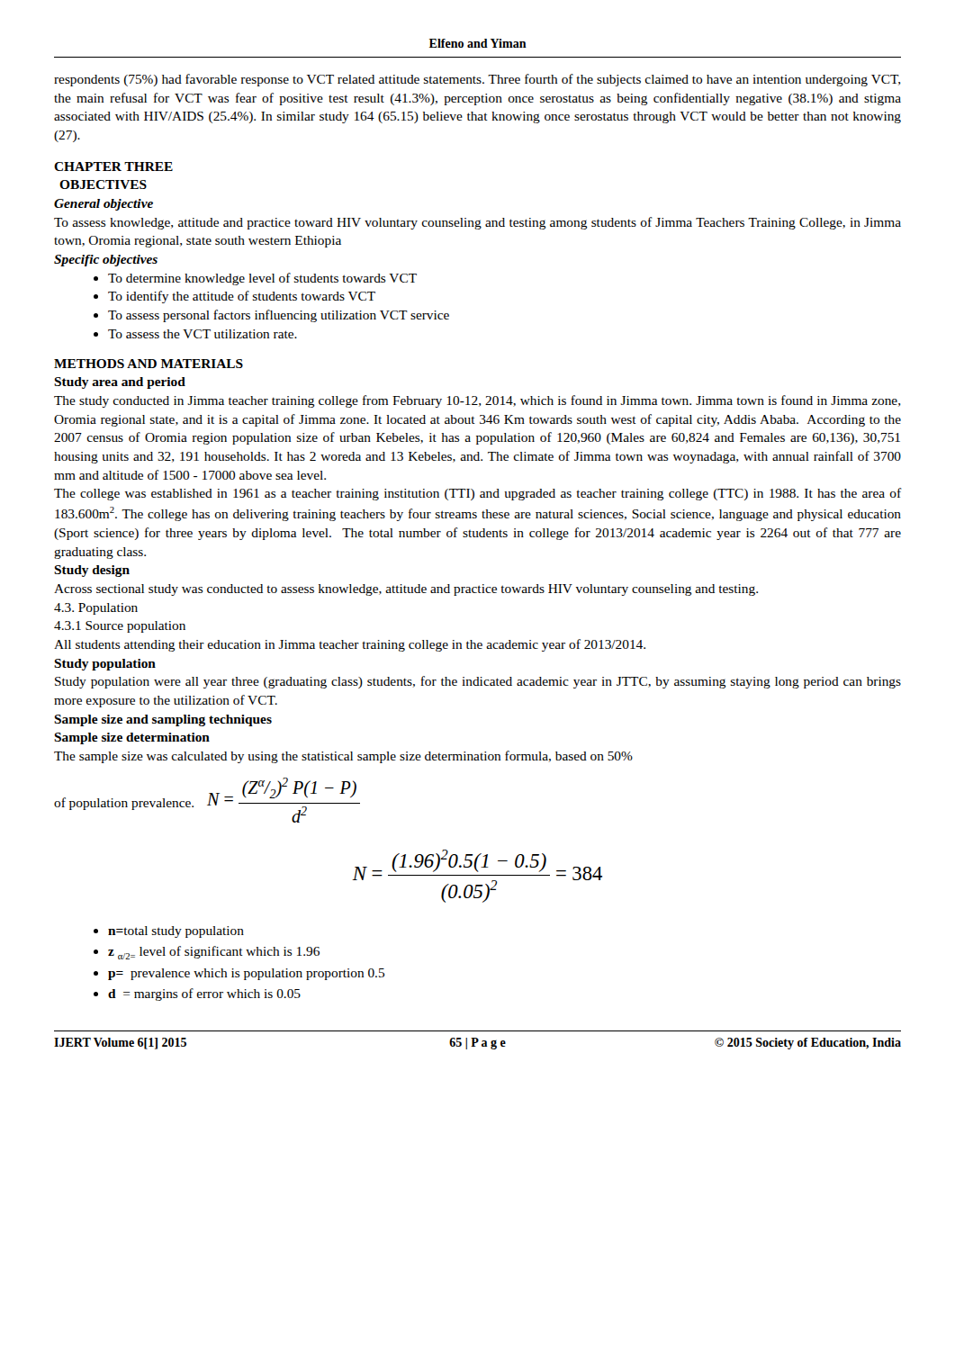Elfeno and Yiman
respondents (75%) had favorable response to VCT related attitude statements. Three fourth of the subjects claimed to have an intention undergoing VCT, the main refusal for VCT was fear of positive test result (41.3%), perception once serostatus as being confidentially negative (38.1%) and stigma associated with HIV/AIDS (25.4%). In similar study 164 (65.15) believe that knowing once serostatus through VCT would be better than not knowing (27).
CHAPTER THREE
OBJECTIVES
General objective
To assess knowledge, attitude and practice toward HIV voluntary counseling and testing among students of Jimma Teachers Training College, in Jimma town, Oromia regional, state south western Ethiopia
Specific objectives
To determine knowledge level of students towards VCT
To identify the attitude of students towards VCT
To assess personal factors influencing utilization VCT service
To assess the VCT utilization rate.
METHODS AND MATERIALS
Study area and period
The study conducted in Jimma teacher training college from February 10-12, 2014, which is found in Jimma town. Jimma town is found in Jimma zone, Oromia regional state, and it is a capital of Jimma zone. It located at about 346 Km towards south west of capital city, Addis Ababa. According to the 2007 census of Oromia region population size of urban Kebeles, it has a population of 120,960 (Males are 60,824 and Females are 60,136), 30,751 housing units and 32, 191 households. It has 2 woreda and 13 Kebeles, and. The climate of Jimma town was woynadaga, with annual rainfall of 3700 mm and altitude of 1500 - 17000 above sea level.
The college was established in 1961 as a teacher training institution (TTI) and upgraded as teacher training college (TTC) in 1988. It has the area of 183.600m2. The college has on delivering training teachers by four streams these are natural sciences, Social science, language and physical education (Sport science) for three years by diploma level. The total number of students in college for 2013/2014 academic year is 2264 out of that 777 are graduating class.
Study design
Across sectional study was conducted to assess knowledge, attitude and practice towards HIV voluntary counseling and testing.
4.3. Population
4.3.1 Source population
All students attending their education in Jimma teacher training college in the academic year of 2013/2014.
Study population
Study population were all year three (graduating class) students, for the indicated academic year in JTTC, by assuming staying long period can brings more exposure to the utilization of VCT.
Sample size and sampling techniques
Sample size determination
The sample size was calculated by using the statistical sample size determination formula, based on 50%
of population prevalence. N = (Zα/2)2 P(1 − P) d2
N = (1.96)20.5(1 − 0.5) (0.05)2 = 384
n=total study population
z α/2= level of significant which is 1.96
p= prevalence which is population proportion 0.5
d = margins of error which is 0.05
IJERT Volume 6[1] 2015
65 | P a g e
© 2015 Society of Education, India